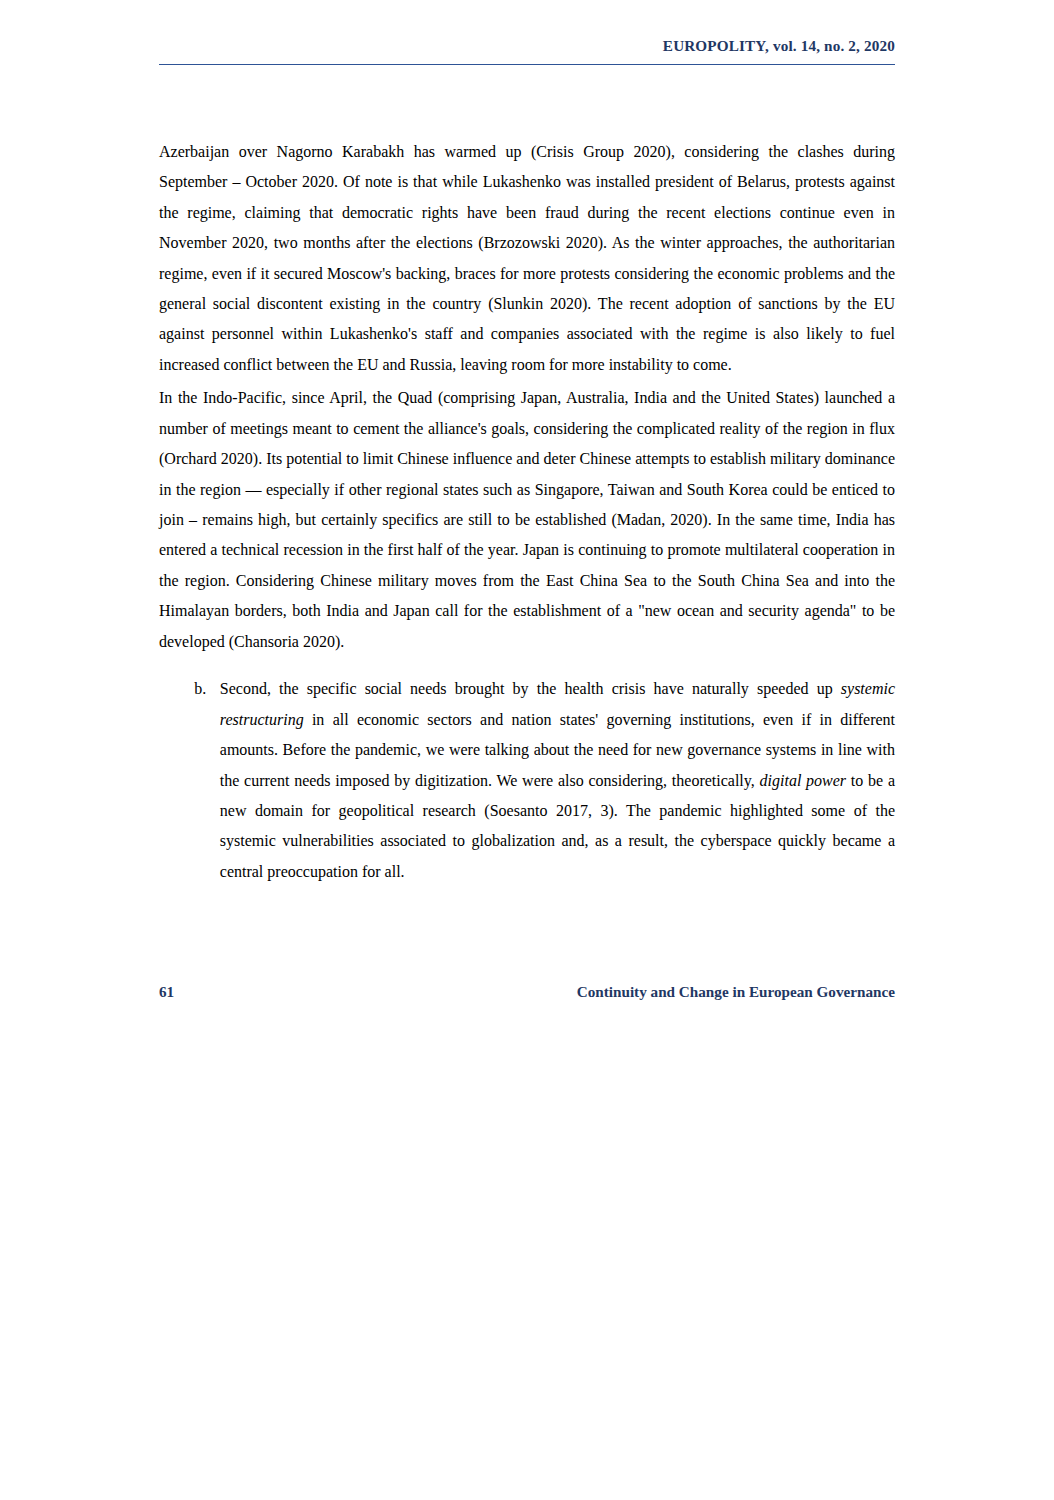EUROPOLITY, vol. 14, no. 2, 2020
Azerbaijan over Nagorno Karabakh has warmed up (Crisis Group 2020), considering the clashes during September – October 2020. Of note is that while Lukashenko was installed president of Belarus, protests against the regime, claiming that democratic rights have been fraud during the recent elections continue even in November 2020, two months after the elections (Brzozowski 2020). As the winter approaches, the authoritarian regime, even if it secured Moscow's backing, braces for more protests considering the economic problems and the general social discontent existing in the country (Slunkin 2020). The recent adoption of sanctions by the EU against personnel within Lukashenko's staff and companies associated with the regime is also likely to fuel increased conflict between the EU and Russia, leaving room for more instability to come.
In the Indo-Pacific, since April, the Quad (comprising Japan, Australia, India and the United States) launched a number of meetings meant to cement the alliance's goals, considering the complicated reality of the region in flux (Orchard 2020). Its potential to limit Chinese influence and deter Chinese attempts to establish military dominance in the region — especially if other regional states such as Singapore, Taiwan and South Korea could be enticed to join – remains high, but certainly specifics are still to be established (Madan, 2020). In the same time, India has entered a technical recession in the first half of the year. Japan is continuing to promote multilateral cooperation in the region. Considering Chinese military moves from the East China Sea to the South China Sea and into the Himalayan borders, both India and Japan call for the establishment of a "new ocean and security agenda" to be developed (Chansoria 2020).
Second, the specific social needs brought by the health crisis have naturally speeded up systemic restructuring in all economic sectors and nation states' governing institutions, even if in different amounts. Before the pandemic, we were talking about the need for new governance systems in line with the current needs imposed by digitization. We were also considering, theoretically, digital power to be a new domain for geopolitical research (Soesanto 2017, 3). The pandemic highlighted some of the systemic vulnerabilities associated to globalization and, as a result, the cyberspace quickly became a central preoccupation for all.
61 Continuity and Change in European Governance